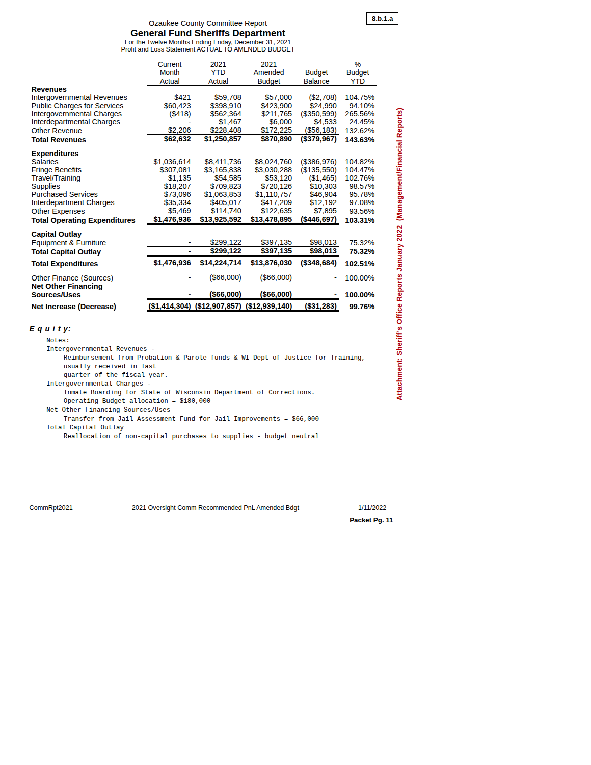8.b.1.a
Packet Pg. 11
Attachment: Sheriff's Office Reports January 2022 (Management/Financial Reports)
Ozaukee County Committee Report
General Fund Sheriffs Department
For the Twelve Months Ending Friday, December 31, 2021
Profit and Loss Statement ACTUAL TO AMENDED BUDGET
| | Current | 2021 | 2021 | | % |
| | Month | YTD | Amended | Budget | Budget |
| | Actual | Actual | Budget | Balance | YTD |
| Revenues | | | | | |
| Intergovernmental Revenues | $421 | $59,708 | $57,000 | ($2,708) | 104.75% |
| Public Charges for Services | $60,423 | $398,910 | $423,900 | $24,990 | 94.10% |
| Intergovernmental Charges | ($418) | $562,364 | $211,765 | ($350,599) | 265.56% |
| Interdepartmental Charges | - | $1,467 | $6,000 | $4,533 | 24.45% |
| Other Revenue | $2,206 | $228,408 | $172,225 | ($56,183) | 132.62% |
| Total Revenues | $62,632 | $1,250,857 | $870,890 | ($379,967) | 143.63% |
| Expenditures | | | | | |
| Salaries | $1,036,614 | $8,411,736 | $8,024,760 | ($386,976) | 104.82% |
| Fringe Benefits | $307,081 | $3,165,838 | $3,030,288 | ($135,550) | 104.47% |
| Travel/Training | $1,135 | $54,585 | $53,120 | ($1,465) | 102.76% |
| Supplies | $18,207 | $709,823 | $720,126 | $10,303 | 98.57% |
| Purchased Services | $73,096 | $1,063,853 | $1,110,757 | $46,904 | 95.78% |
| Interdepartment Charges | $35,334 | $405,017 | $417,209 | $12,192 | 97.08% |
| Other Expenses | $5,469 | $114,740 | $122,635 | $7,895 | 93.56% |
| Total Operating Expenditures | $1,476,936 | $13,925,592 | $13,478,895 | ($446,697) | 103.31% |
| Capital Outlay | | | | | |
| Equipment & Furniture | - | $299,122 | $397,135 | $98,013 | 75.32% |
| Total Capital Outlay | - | $299,122 | $397,135 | $98,013 | 75.32% |
| Total Expenditures | $1,476,936 | $14,224,714 | $13,876,030 | ($348,684) | 102.51% |
| Other Finance (Sources) | - | ($66,000) | ($66,000) | - | 100.00% |
| Net Other Financing | | | | | |
| Sources/Uses | - | ($66,000) | ($66,000) | - | 100.00% |
| Net Increase (Decrease) | ($1,414,304) | ($12,907,857) | ($12,939,140) | ($31,283) | 99.76% |
E q u i t y:
Notes:
Intergovernmental Revenues -
Reimbursement from Probation & Parole funds & WI Dept of Justice for Training, usually received in last
quarter of the fiscal year.
Intergovernmental Charges -
Inmate Boarding for State of Wisconsin Department of Corrections.
Operating Budget allocation = $180,000
Net Other Financing Sources/Uses
Transfer from Jail Assessment Fund for Jail Improvements = $66,000
Total Capital Outlay
Reallocation of non-capital purchases to supplies - budget neutral
CommRpt2021
2021 Oversight Comm Recommended PnL Amended Bdgt
1/11/2022